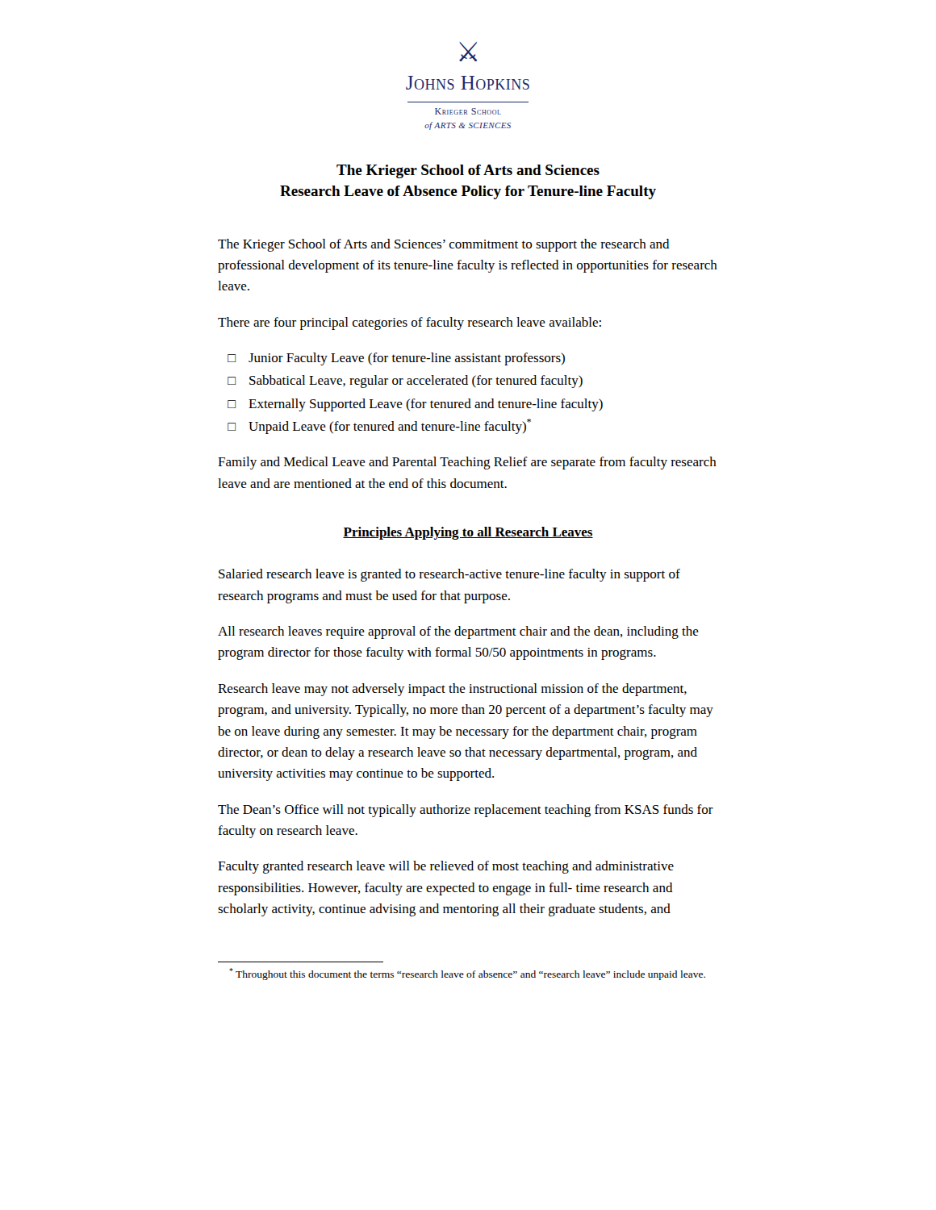⚔
Johns Hopkins
Krieger School
of ARTS & SCIENCES
The Krieger School of Arts and Sciences
Research Leave of Absence Policy for Tenure-line Faculty
The Krieger School of Arts and Sciences’ commitment to support the research and professional development of its tenure-line faculty is reflected in opportunities for research leave.
There are four principal categories of faculty research leave available:
Junior Faculty Leave (for tenure-line assistant professors)
Sabbatical Leave, regular or accelerated (for tenured faculty)
Externally Supported Leave (for tenured and tenure-line faculty)
Unpaid Leave (for tenured and tenure-line faculty)*
Family and Medical Leave and Parental Teaching Relief are separate from faculty research leave and are mentioned at the end of this document.
Principles Applying to all Research Leaves
Salaried research leave is granted to research-active tenure-line faculty in support of research programs and must be used for that purpose.
All research leaves require approval of the department chair and the dean, including the program director for those faculty with formal 50/50 appointments in programs.
Research leave may not adversely impact the instructional mission of the department, program, and university. Typically, no more than 20 percent of a department’s faculty may be on leave during any semester. It may be necessary for the department chair, program director, or dean to delay a research leave so that necessary departmental, program, and university activities may continue to be supported.
The Dean’s Office will not typically authorize replacement teaching from KSAS funds for faculty on research leave.
Faculty granted research leave will be relieved of most teaching and administrative responsibilities. However, faculty are expected to engage in full- time research and scholarly activity, continue advising and mentoring all their graduate students, and
* Throughout this document the terms “research leave of absence” and “research leave” include unpaid leave.